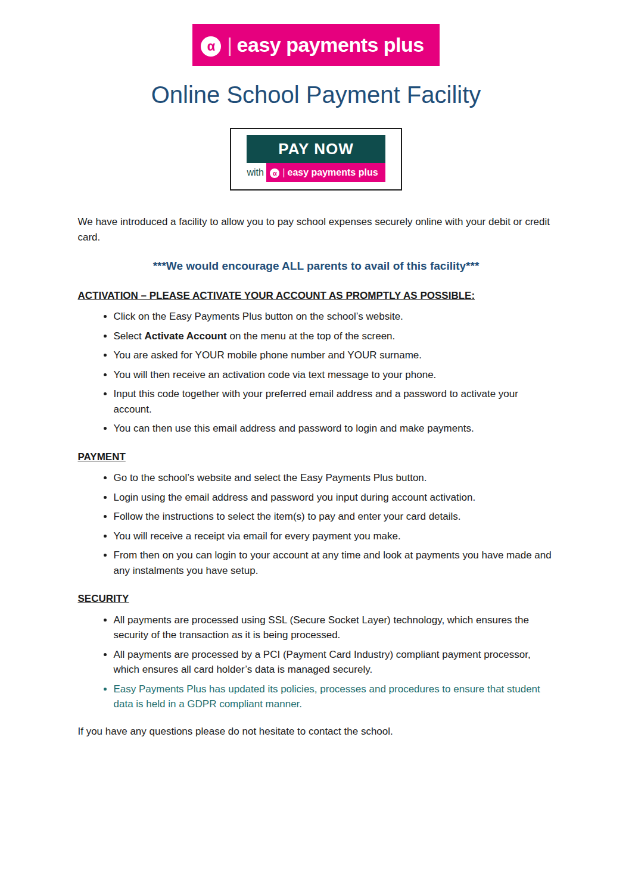α|easy payments plus
Online School Payment Facility
PAY NOW with α|easy payments plus
We have introduced a facility to allow you to pay school expenses securely online with your debit or credit card.
***We would encourage ALL parents to avail of this facility***
ACTIVATION – PLEASE ACTIVATE YOUR ACCOUNT AS PROMPTLY AS POSSIBLE:
Click on the Easy Payments Plus button on the school’s website.
Select Activate Account on the menu at the top of the screen.
You are asked for YOUR mobile phone number and YOUR surname.
You will then receive an activation code via text message to your phone.
Input this code together with your preferred email address and a password to activate your account.
You can then use this email address and password to login and make payments.
PAYMENT
Go to the school’s website and select the Easy Payments Plus button.
Login using the email address and password you input during account activation.
Follow the instructions to select the item(s) to pay and enter your card details.
You will receive a receipt via email for every payment you make.
From then on you can login to your account at any time and look at payments you have made and any instalments you have setup.
SECURITY
All payments are processed using SSL (Secure Socket Layer) technology, which ensures the security of the transaction as it is being processed.
All payments are processed by a PCI (Payment Card Industry) compliant payment processor, which ensures all card holder’s data is managed securely.
Easy Payments Plus has updated its policies, processes and procedures to ensure that student data is held in a GDPR compliant manner.
If you have any questions please do not hesitate to contact the school.